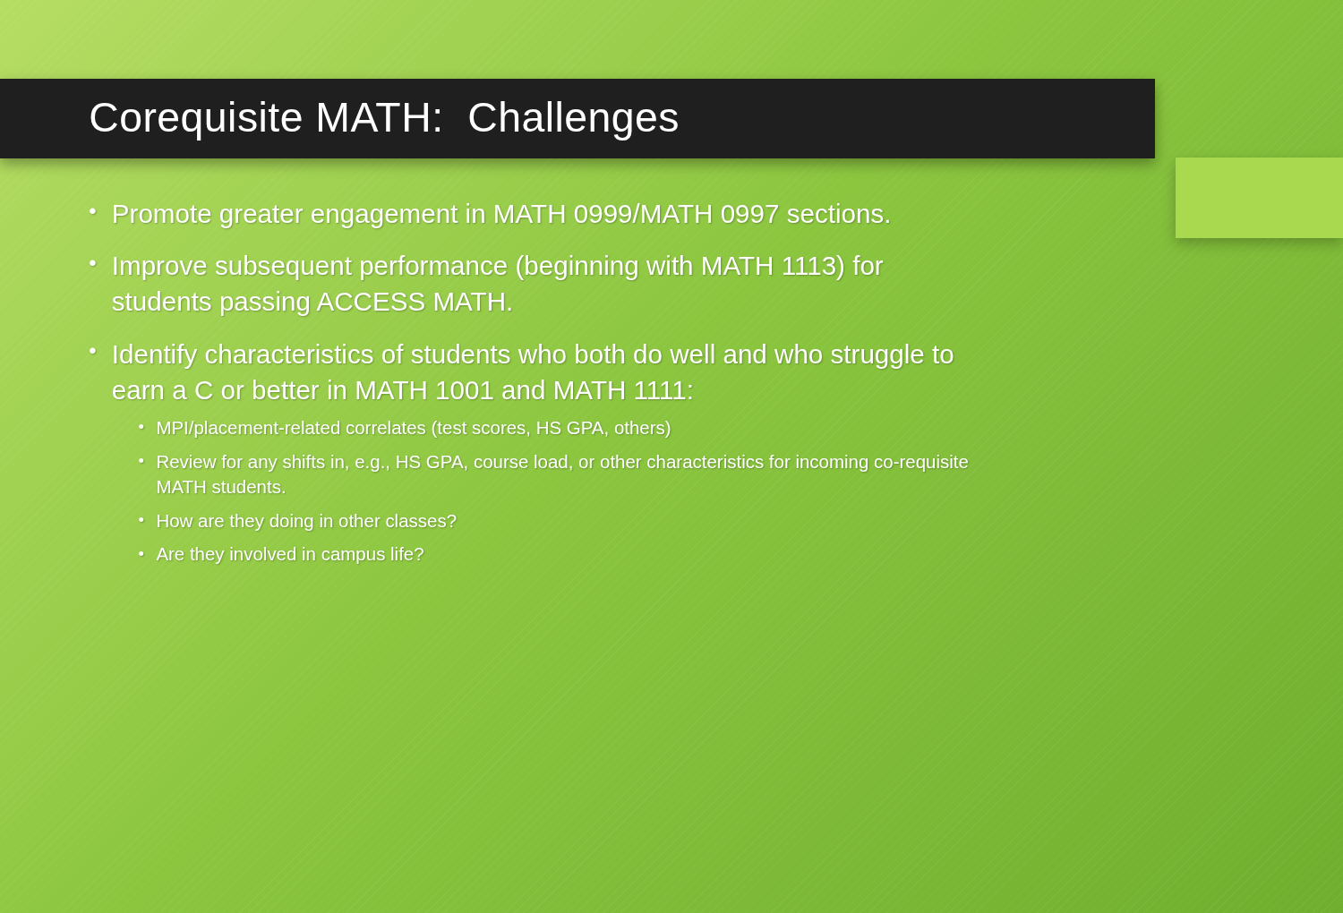Corequisite MATH: Challenges
Promote greater engagement in MATH 0999/MATH 0997 sections.
Improve subsequent performance (beginning with MATH 1113) for students passing ACCESS MATH.
Identify characteristics of students who both do well and who struggle to earn a C or better in MATH 1001 and MATH 1111:
MPI/placement-related correlates (test scores, HS GPA, others)
Review for any shifts in, e.g., HS GPA, course load, or other characteristics for incoming co-requisite MATH students.
How are they doing in other classes?
Are they involved in campus life?